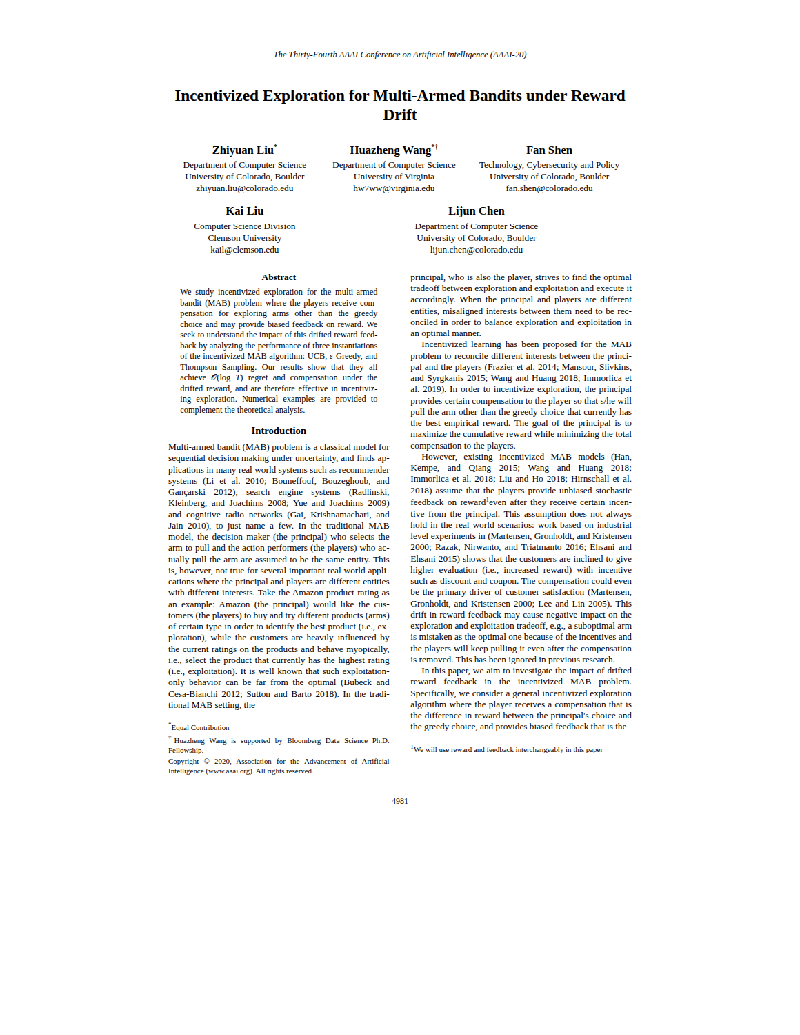The Thirty-Fourth AAAI Conference on Artificial Intelligence (AAAI-20)
Incentivized Exploration for Multi-Armed Bandits under Reward Drift
| Zhiyuan Liu * Department of Computer Science University of Colorado, Boulder zhiyuan.liu@colorado.edu | Huazheng Wang *† Department of Computer Science University of Virginia hw7ww@virginia.edu | Fan Shen Technology, Cybersecurity and Policy University of Colorado, Boulder fan.shen@colorado.edu |
| Kai Liu Computer Science Division Clemson University kail@clemson.edu | Lijun Chen Department of Computer Science University of Colorado, Boulder lijun.chen@colorado.edu |
Abstract
We study incentivized exploration for the multi-armed bandit (MAB) problem where the players receive compensation for exploring arms other than the greedy choice and may provide biased feedback on reward. We seek to understand the impact of this drifted reward feedback by analyzing the performance of three instantiations of the incentivized MAB algorithm: UCB, ε-Greedy, and Thompson Sampling. Our results show that they all achieve 𝒪(log T) regret and compensation under the drifted reward, and are therefore effective in incentivizing exploration. Numerical examples are provided to complement the theoretical analysis.
Introduction
Multi-armed bandit (MAB) problem is a classical model for sequential decision making under uncertainty, and finds applications in many real world systems such as recommender systems (Li et al. 2010; Bouneffouf, Bouzeghoub, and Gançarski 2012), search engine systems (Radlinski, Kleinberg, and Joachims 2008; Yue and Joachims 2009) and cognitive radio networks (Gai, Krishnamachari, and Jain 2010), to just name a few. In the traditional MAB model, the decision maker (the principal) who selects the arm to pull and the action performers (the players) who actually pull the arm are assumed to be the same entity. This is, however, not true for several important real world applications where the principal and players are different entities with different interests. Take the Amazon product rating as an example: Amazon (the principal) would like the customers (the players) to buy and try different products (arms) of certain type in order to identify the best product (i.e., exploration), while the customers are heavily influenced by the current ratings on the products and behave myopically, i.e., select the product that currently has the highest rating (i.e., exploitation). It is well known that such exploitation-only behavior can be far from the optimal (Bubeck and Cesa-Bianchi 2012; Sutton and Barto 2018). In the traditional MAB setting, the
*Equal Contribution
†Huazheng Wang is supported by Bloomberg Data Science Ph.D. Fellowship.
Copyright © 2020, Association for the Advancement of Artificial Intelligence (www.aaai.org). All rights reserved.
principal, who is also the player, strives to find the optimal tradeoff between exploration and exploitation and execute it accordingly. When the principal and players are different entities, misaligned interests between them need to be reconciled in order to balance exploration and exploitation in an optimal manner.
Incentivized learning has been proposed for the MAB problem to reconcile different interests between the principal and the players (Frazier et al. 2014; Mansour, Slivkins, and Syrgkanis 2015; Wang and Huang 2018; Immorlica et al. 2019). In order to incentivize exploration, the principal provides certain compensation to the player so that s/he will pull the arm other than the greedy choice that currently has the best empirical reward. The goal of the principal is to maximize the cumulative reward while minimizing the total compensation to the players.
However, existing incentivized MAB models (Han, Kempe, and Qiang 2015; Wang and Huang 2018; Immorlica et al. 2018; Liu and Ho 2018; Hirnschall et al. 2018) assume that the players provide unbiased stochastic feedback on reward1even after they receive certain incentive from the principal. This assumption does not always hold in the real world scenarios: work based on industrial level experiments in (Martensen, Gronholdt, and Kristensen 2000; Razak, Nirwanto, and Triatmanto 2016; Ehsani and Ehsani 2015) shows that the customers are inclined to give higher evaluation (i.e., increased reward) with incentive such as discount and coupon. The compensation could even be the primary driver of customer satisfaction (Martensen, Gronholdt, and Kristensen 2000; Lee and Lin 2005). This drift in reward feedback may cause negative impact on the exploration and exploitation tradeoff, e.g., a suboptimal arm is mistaken as the optimal one because of the incentives and the players will keep pulling it even after the compensation is removed. This has been ignored in previous research.
In this paper, we aim to investigate the impact of drifted reward feedback in the incentivized MAB problem. Specifically, we consider a general incentivized exploration algorithm where the player receives a compensation that is the difference in reward between the principal's choice and the greedy choice, and provides biased feedback that is the
1 We will use reward and feedback interchangeably in this paper
4981